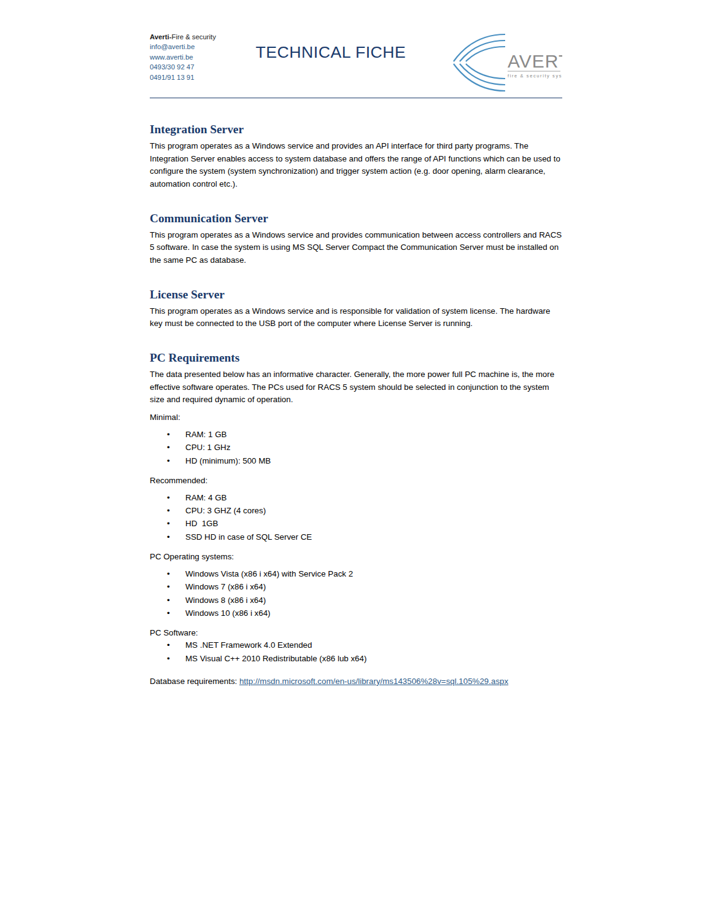Averti-Fire & security
info@averti.be
www.averti.be
0493/30 92 47
0491/91 13 91
TECHNICAL FICHE
AVERTi fire & security systems
Integration Server
This program operates as a Windows service and provides an API interface for third party programs. The Integration Server enables access to system database and offers the range of API functions which can be used to configure the system (system synchronization) and trigger system action (e.g. door opening, alarm clearance, automation control etc.).
Communication Server
This program operates as a Windows service and provides communication between access controllers and RACS 5 software. In case the system is using MS SQL Server Compact the Communication Server must be installed on the same PC as database.
License Server
This program operates as a Windows service and is responsible for validation of system license. The hardware key must be connected to the USB port of the computer where License Server is running.
PC Requirements
The data presented below has an informative character. Generally, the more power full PC machine is, the more effective software operates. The PCs used for RACS 5 system should be selected in conjunction to the system size and required dynamic of operation.
Minimal:
RAM: 1 GB
CPU: 1 GHz
HD (minimum): 500 MB
Recommended:
RAM: 4 GB
CPU: 3 GHZ (4 cores)
HD 1GB
SSD HD in case of SQL Server CE
PC Operating systems:
Windows Vista (x86 i x64) with Service Pack 2
Windows 7 (x86 i x64)
Windows 8 (x86 i x64)
Windows 10 (x86 i x64)
PC Software:
MS .NET Framework 4.0 Extended
MS Visual C++ 2010 Redistributable (x86 lub x64)
Database requirements: http://msdn.microsoft.com/en-us/library/ms143506%28v=sql.105%29.aspx